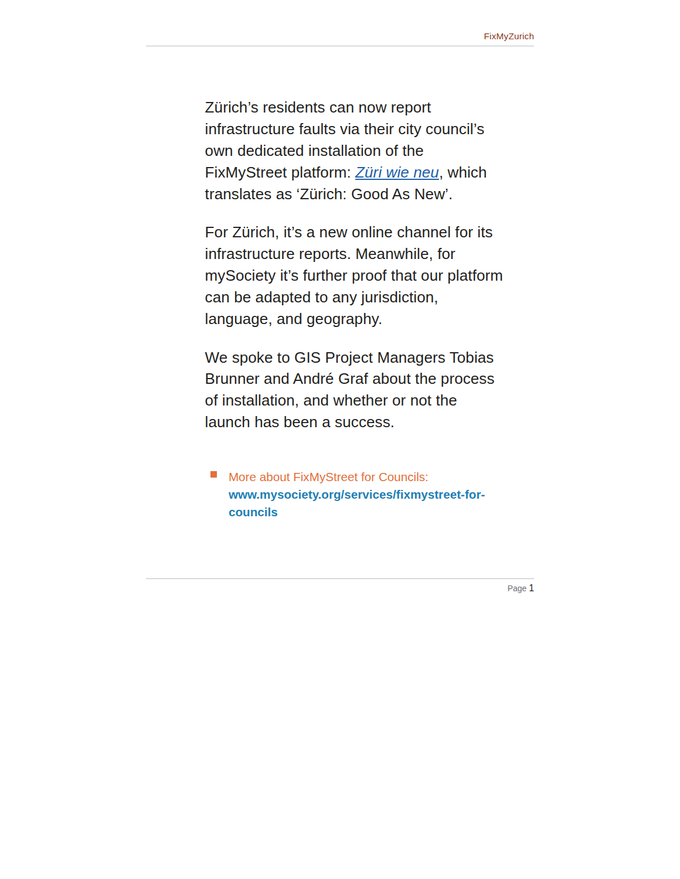FixMyZurich
Zürich’s residents can now report infrastructure faults via their city council’s own dedicated installation of the FixMyStreet platform: Züri wie neu, which translates as ‘Zürich: Good As New’.
For Zürich, it’s a new online channel for its infrastructure reports. Meanwhile, for mySociety it’s further proof that our platform can be adapted to any jurisdiction, language, and geography.
We spoke to GIS Project Managers Tobias Brunner and André Graf about the process of installation, and whether or not the launch has been a success.
More about FixMyStreet for Councils:
www.mysociety.org/services/fixmystreet-for-councils
Page 1